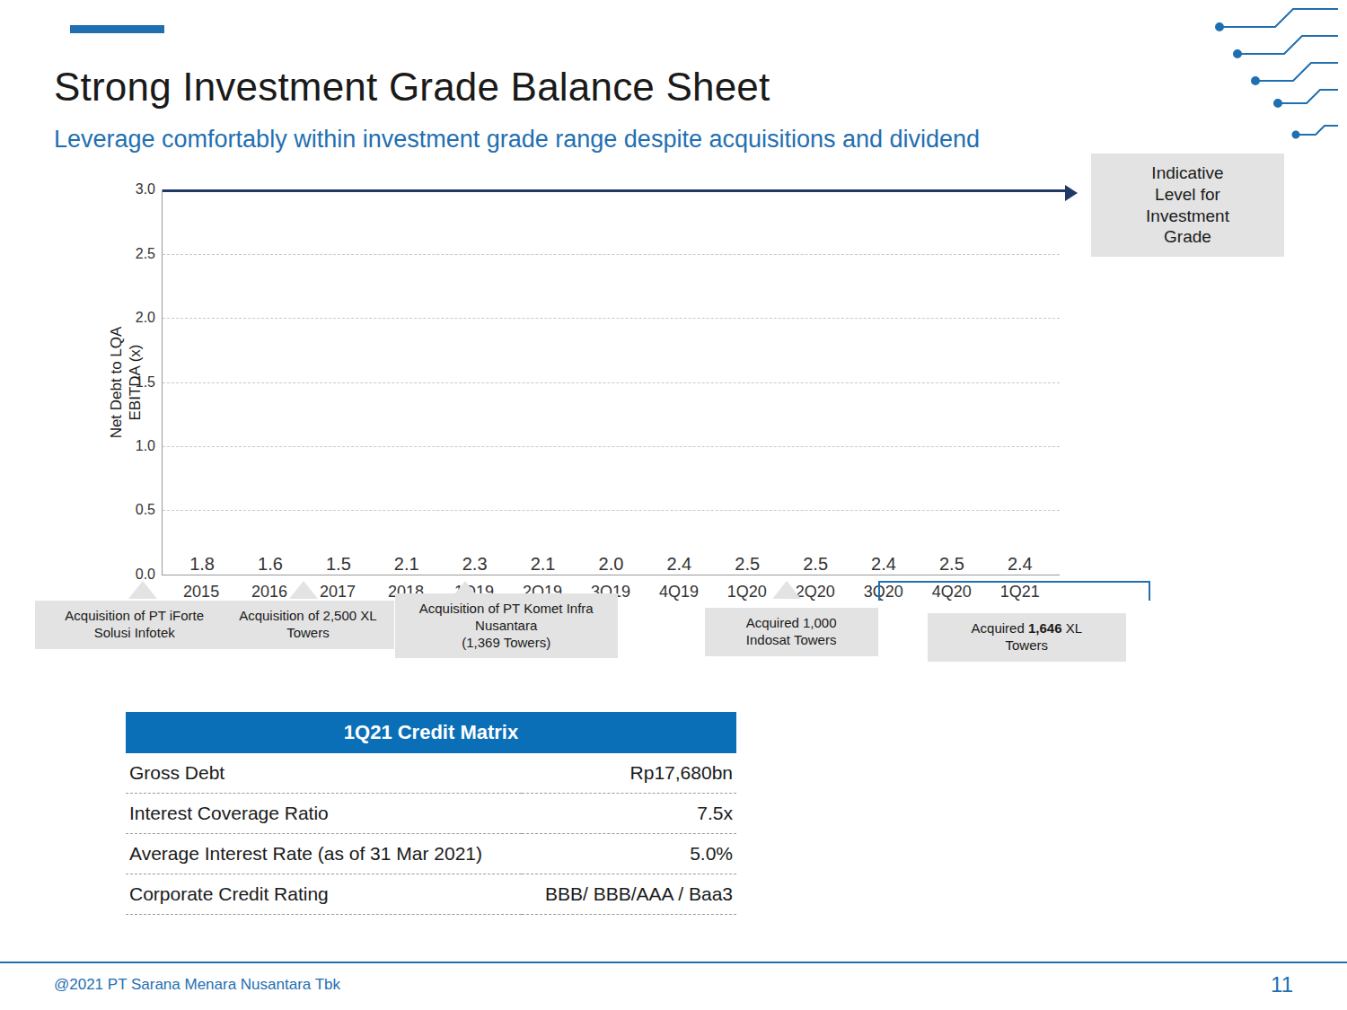Strong Investment Grade Balance Sheet
Leverage comfortably within investment grade range despite acquisitions and dividend
Net Debt to LQA
EBITDA (x)
3.0
2.5
2.0
1.5
1.0
0.5
0.0
Indicative
Level for
Investment
Grade
1.8
1.6
1.5
2.1
2.3
2.1
2.0
2.4
2.5
2.5
2.4
2.5
2.4
2015
2016
2017
2018
1Q19
2Q19
3Q19
4Q19
1Q20
2Q20
3Q20
4Q20
1Q21
Acquisition of PT iForte
Solusi Infotek
Acquisition of 2,500 XL
Towers
Acquisition of PT Komet Infra
Nusantara
(1,369 Towers)
Acquired 1,000
Indosat Towers
Acquired 1,646 XL
Towers
1Q21 Credit Matrix
| Gross Debt | Rp17,680bn |
| Interest Coverage Ratio | 7.5x |
| Average Interest Rate (as of 31 Mar 2021) | 5.0% |
| Corporate Credit Rating | BBB/ BBB/AAA / Baa3 |
@2021 PT Sarana Menara Nusantara Tbk
11